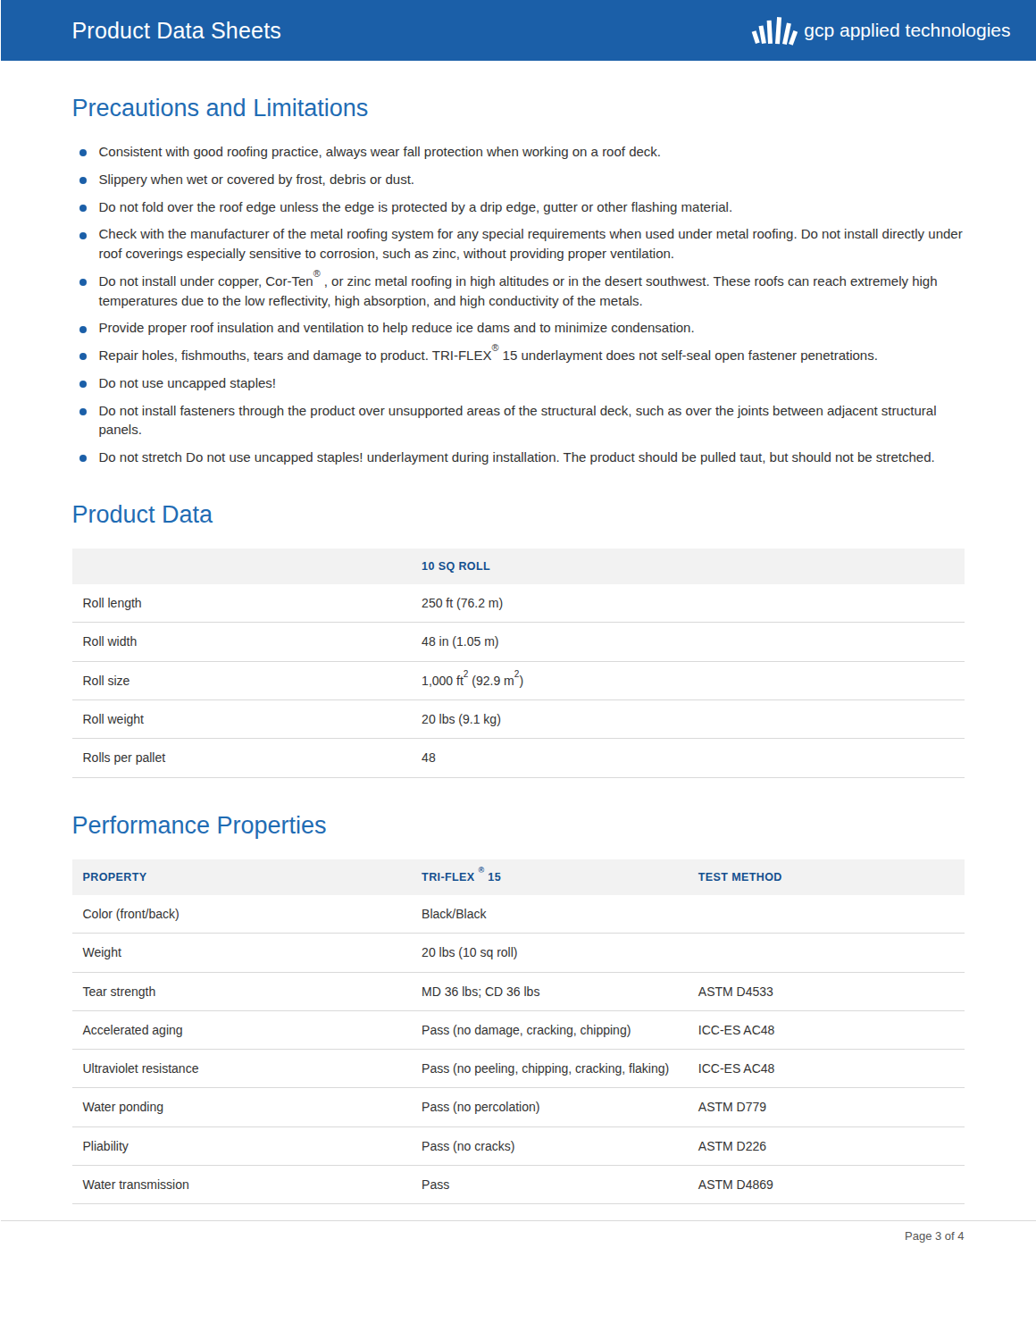Product Data Sheets
gcp applied technologies
Precautions and Limitations
Consistent with good roofing practice, always wear fall protection when working on a roof deck.
Slippery when wet or covered by frost, debris or dust.
Do not fold over the roof edge unless the edge is protected by a drip edge, gutter or other flashing material.
Check with the manufacturer of the metal roofing system for any special requirements when used under metal roofing. Do not install directly under roof coverings especially sensitive to corrosion, such as zinc, without providing proper ventilation.
Do not install under copper, Cor-Ten® , or zinc metal roofing in high altitudes or in the desert southwest. These roofs can reach extremely high temperatures due to the low reflectivity, high absorption, and high conductivity of the metals.
Provide proper roof insulation and ventilation to help reduce ice dams and to minimize condensation.
Repair holes, fishmouths, tears and damage to product. TRI-FLEX® 15 underlayment does not self-seal open fastener penetrations.
Do not use uncapped staples!
Do not install fasteners through the product over unsupported areas of the structural deck, such as over the joints between adjacent structural panels.
Do not stretch Do not use uncapped staples! underlayment during installation. The product should be pulled taut, but should not be stretched.
Product Data
| | 10 SQ ROLL |
| --- | --- |
| Roll length | 250 ft (76.2 m) |
| Roll width | 48 in (1.05 m) |
| Roll size | 1,000 ft 2 (92.9 m 2 ) |
| Roll weight | 20 lbs (9.1 kg) |
| Rolls per pallet | 48 |
Performance Properties
| PROPERTY | TRI-FLEX ® 15 | TEST METHOD |
| --- | --- | --- |
| Color (front/back) | Black/Black | |
| Weight | 20 lbs (10 sq roll) | |
| Tear strength | MD 36 lbs; CD 36 lbs | ASTM D4533 |
| Accelerated aging | Pass (no damage, cracking, chipping) | ICC-ES AC48 |
| Ultraviolet resistance | Pass (no peeling, chipping, cracking, flaking) | ICC-ES AC48 |
| Water ponding | Pass (no percolation) | ASTM D779 |
| Pliability | Pass (no cracks) | ASTM D226 |
| Water transmission | Pass | ASTM D4869 |
Page 3 of 4